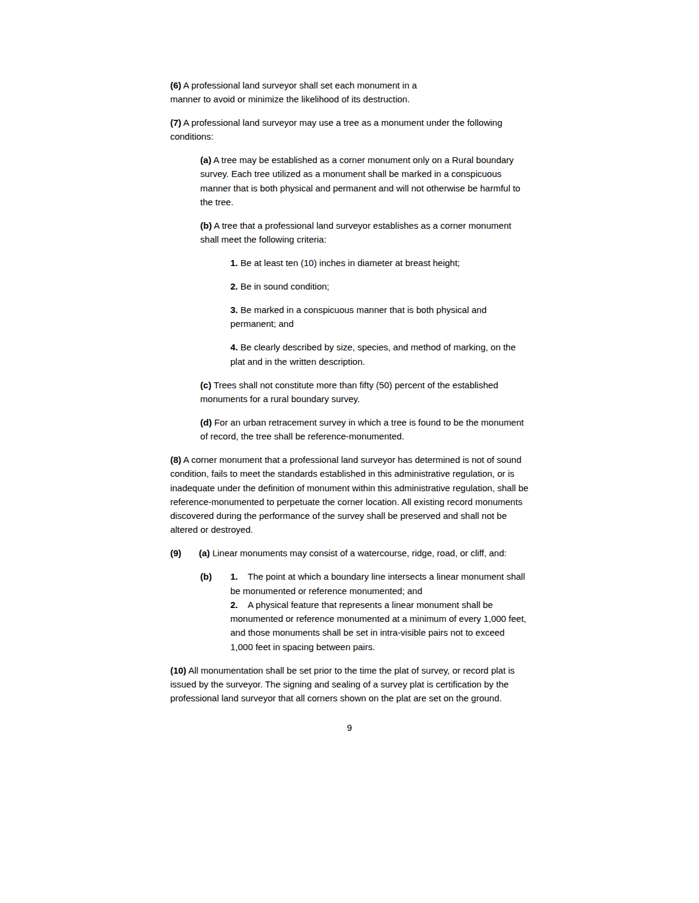(6) A professional land surveyor shall set each monument in a
manner to avoid or minimize the likelihood of its destruction.
(7) A professional land surveyor may use a tree as a monument under the following conditions:
(a) A tree may be established as a corner monument only on a Rural boundary survey. Each tree utilized as a monument shall be marked in a conspicuous manner that is both physical and permanent and will not otherwise be harmful to the tree.
(b) A tree that a professional land surveyor establishes as a corner monument shall meet the following criteria:
1. Be at least ten (10) inches in diameter at breast height;
2. Be in sound condition;
3. Be marked in a conspicuous manner that is both physical and permanent; and
4. Be clearly described by size, species, and method of marking, on the plat and in the written description.
(c) Trees shall not constitute more than fifty (50) percent of the established monuments for a rural boundary survey.
(d) For an urban retracement survey in which a tree is found to be the monument of record, the tree shall be reference-monumented.
(8) A corner monument that a professional land surveyor has determined is not of sound condition, fails to meet the standards established in this administrative regulation, or is inadequate under the definition of monument within this administrative regulation, shall be reference-monumented to perpetuate the corner location. All existing record monuments discovered during the performance of the survey shall be preserved and shall not be altered or destroyed.
(9) (a) Linear monuments may consist of a watercourse, ridge, road, or cliff, and:
(b)
1. The point at which a boundary line intersects a linear monument shall be monumented or reference monumented; and
2. A physical feature that represents a linear monument shall be monumented or reference monumented at a minimum of every 1,000 feet, and those monuments shall be set in intra-visible pairs not to exceed 1,000 feet in spacing between pairs.
(10) All monumentation shall be set prior to the time the plat of survey, or record plat is issued by the surveyor. The signing and sealing of a survey plat is certification by the professional land surveyor that all corners shown on the plat are set on the ground.
9